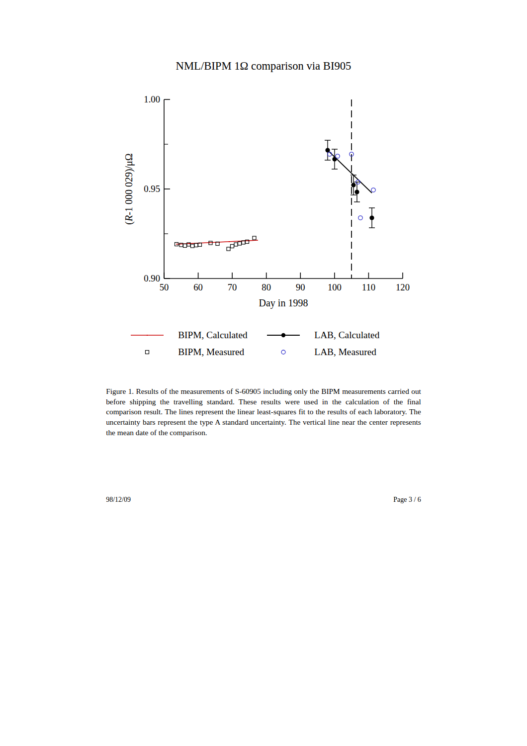NML/BIPM 1Ω comparison via BI905
y: 1.00 -> 30 ; 0.90 -> 390 => 3600 px per 1.00 unit x: 50 -> 110 ; 120 -> 590 => 6.857 px per day 1.00 0.95 0.90 50 60 70 80 90 100 110 120 Day in 1998 (R-1 000 029)/μΩ
| | BIPM, Calculated | | LAB, Calculated |
| | BIPM, Measured | | LAB, Measured |
Figure 1. Results of the measurements of S-60905 including only the BIPM measurements carried out before shipping the travelling standard. These results were used in the calculation of the final comparison result. The lines represent the linear least-squares fit to the results of each laboratory. The uncertainty bars represent the type A standard uncertainty. The vertical line near the center represents the mean date of the comparison.
98/12/09 Page 3 / 6